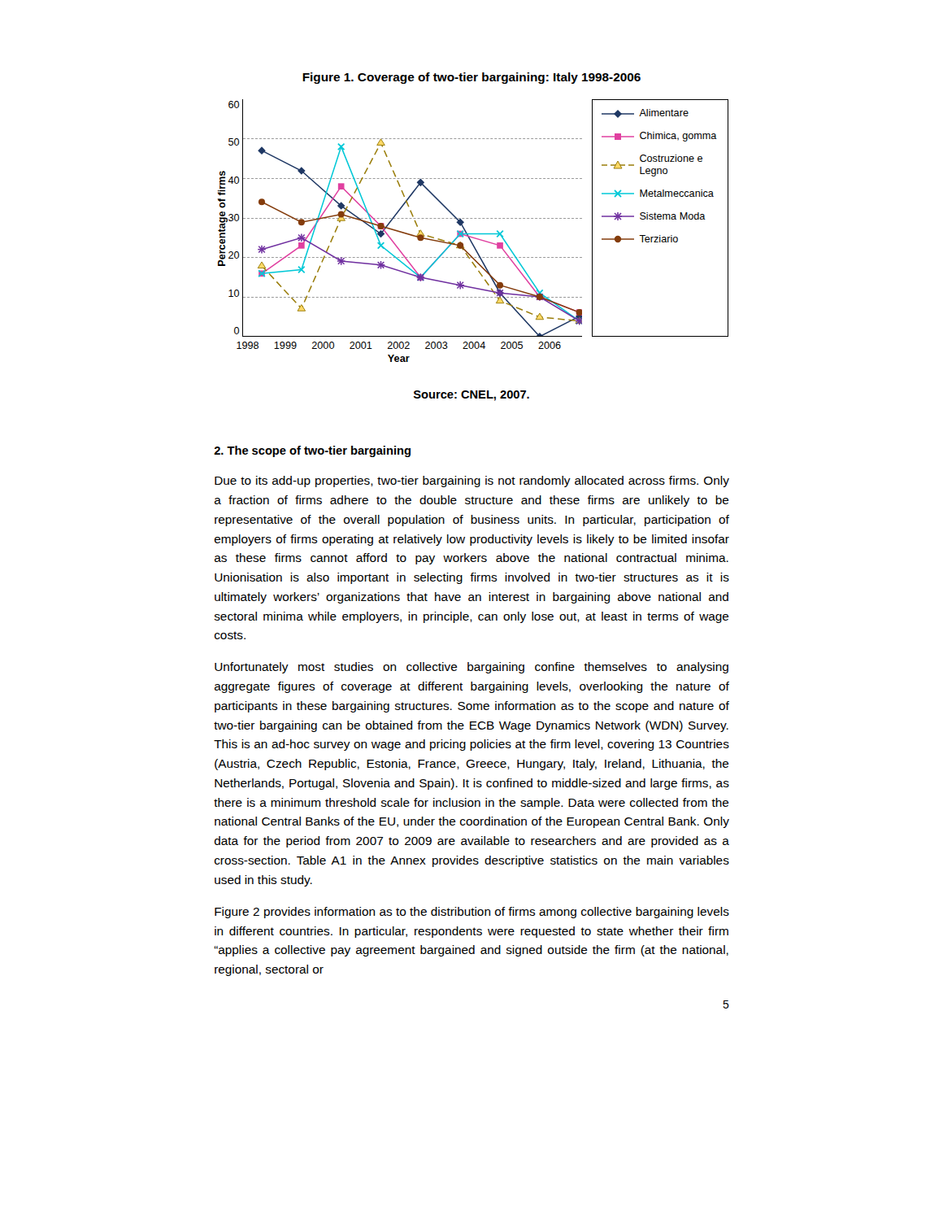Figure 1. Coverage of two-tier bargaining: Italy 1998-2006
Percentage of firms
60 50 40 30 20 10 0
199819992000200120022003200420052006
Year
Alimentare
Chimica, gomma
Costruzione e Legno
Metalmeccanica
Sistema Moda
Terziario
Source: CNEL, 2007.
2. The scope of two-tier bargaining
Due to its add-up properties, two-tier bargaining is not randomly allocated across firms. Only a fraction of firms adhere to the double structure and these firms are unlikely to be representative of the overall population of business units. In particular, participation of employers of firms operating at relatively low productivity levels is likely to be limited insofar as these firms cannot afford to pay workers above the national contractual minima. Unionisation is also important in selecting firms involved in two-tier structures as it is ultimately workers’ organizations that have an interest in bargaining above national and sectoral minima while employers, in principle, can only lose out, at least in terms of wage costs.
Unfortunately most studies on collective bargaining confine themselves to analysing aggregate figures of coverage at different bargaining levels, overlooking the nature of participants in these bargaining structures. Some information as to the scope and nature of two-tier bargaining can be obtained from the ECB Wage Dynamics Network (WDN) Survey. This is an ad-hoc survey on wage and pricing policies at the firm level, covering 13 Countries (Austria, Czech Republic, Estonia, France, Greece, Hungary, Italy, Ireland, Lithuania, the Netherlands, Portugal, Slovenia and Spain). It is confined to middle-sized and large firms, as there is a minimum threshold scale for inclusion in the sample. Data were collected from the national Central Banks of the EU, under the coordination of the European Central Bank. Only data for the period from 2007 to 2009 are available to researchers and are provided as a cross-section. Table A1 in the Annex provides descriptive statistics on the main variables used in this study.
Figure 2 provides information as to the distribution of firms among collective bargaining levels in different countries. In particular, respondents were requested to state whether their firm “applies a collective pay agreement bargained and signed outside the firm (at the national, regional, sectoral or
5